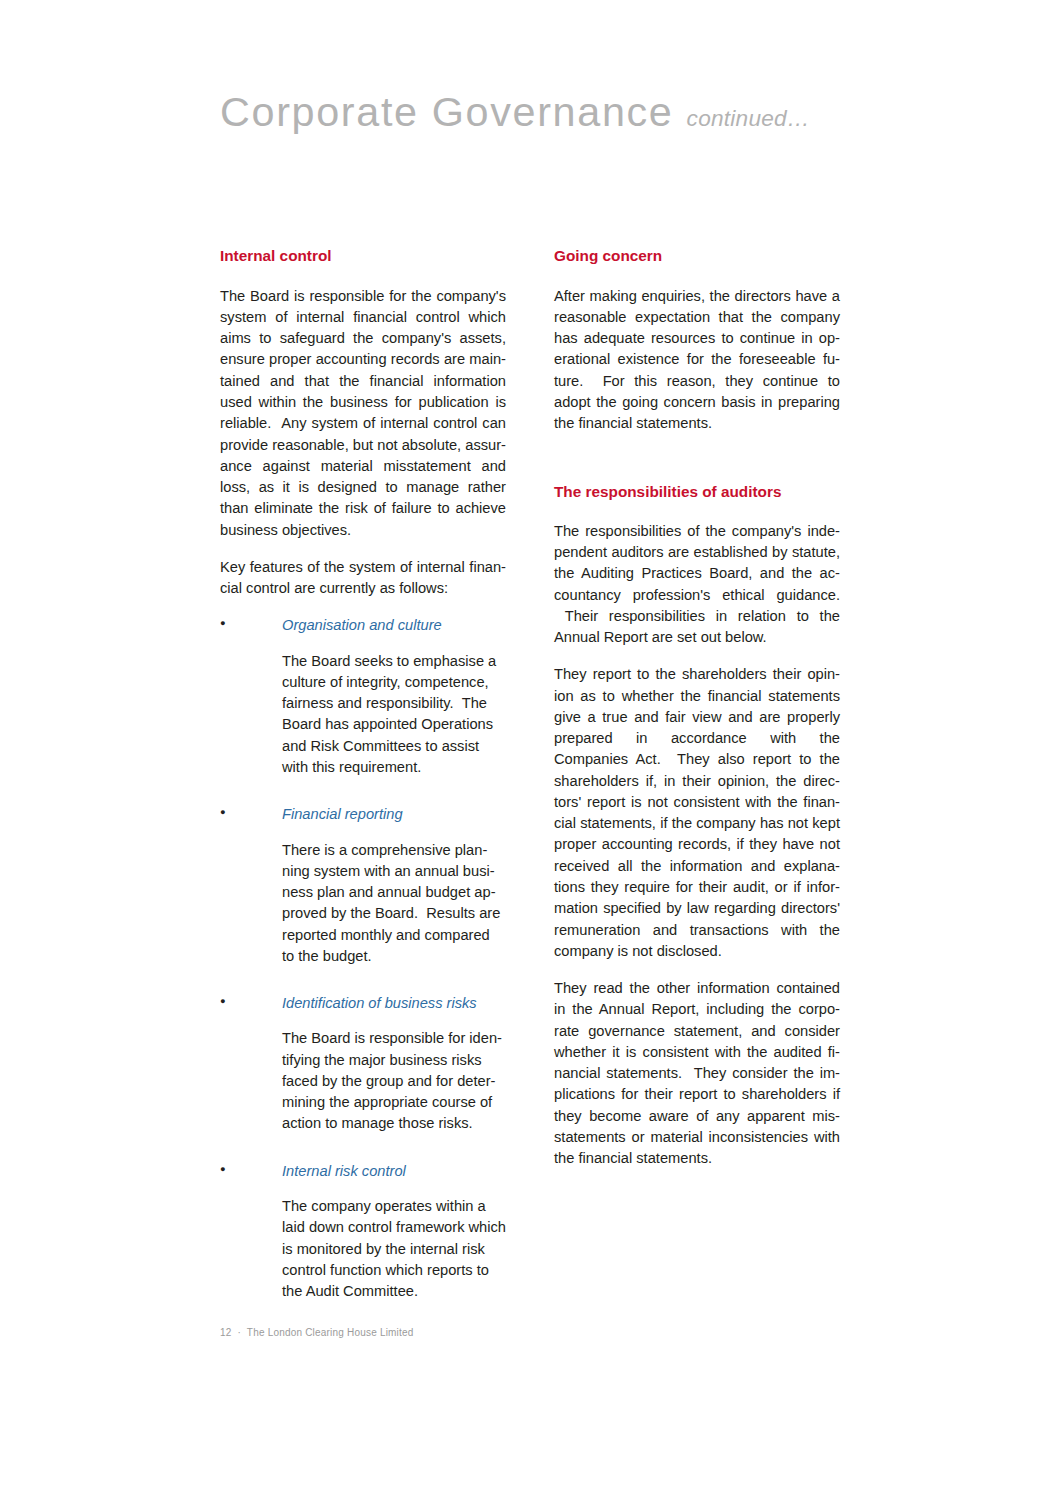Corporate Governance continued…
Internal control
The Board is responsible for the company's system of internal financial control which aims to safeguard the company's assets, ensure proper accounting records are maintained and that the financial information used within the business for publication is reliable. Any system of internal control can provide reasonable, but not absolute, assurance against material misstatement and loss, as it is designed to manage rather than eliminate the risk of failure to achieve business objectives.
Key features of the system of internal financial control are currently as follows:
Organisation and culture
The Board seeks to emphasise a culture of integrity, competence, fairness and responsibility. The Board has appointed Operations and Risk Committees to assist with this requirement.
Financial reporting
There is a comprehensive planning system with an annual business plan and annual budget approved by the Board. Results are reported monthly and compared to the budget.
Identification of business risks
The Board is responsible for identifying the major business risks faced by the group and for determining the appropriate course of action to manage those risks.
Internal risk control
The company operates within a laid down control framework which is monitored by the internal risk control function which reports to the Audit Committee.
Going concern
After making enquiries, the directors have a reasonable expectation that the company has adequate resources to continue in operational existence for the foreseeable future. For this reason, they continue to adopt the going concern basis in preparing the financial statements.
The responsibilities of auditors
The responsibilities of the company's independent auditors are established by statute, the Auditing Practices Board, and the accountancy profession's ethical guidance. Their responsibilities in relation to the Annual Report are set out below.
They report to the shareholders their opinion as to whether the financial statements give a true and fair view and are properly prepared in accordance with the Companies Act. They also report to the shareholders if, in their opinion, the directors' report is not consistent with the financial statements, if the company has not kept proper accounting records, if they have not received all the information and explanations they require for their audit, or if information specified by law regarding directors' remuneration and transactions with the company is not disclosed.
They read the other information contained in the Annual Report, including the corporate governance statement, and consider whether it is consistent with the audited financial statements. They consider the implications for their report to shareholders if they become aware of any apparent misstatements or material inconsistencies with the financial statements.
12· The London Clearing House Limited